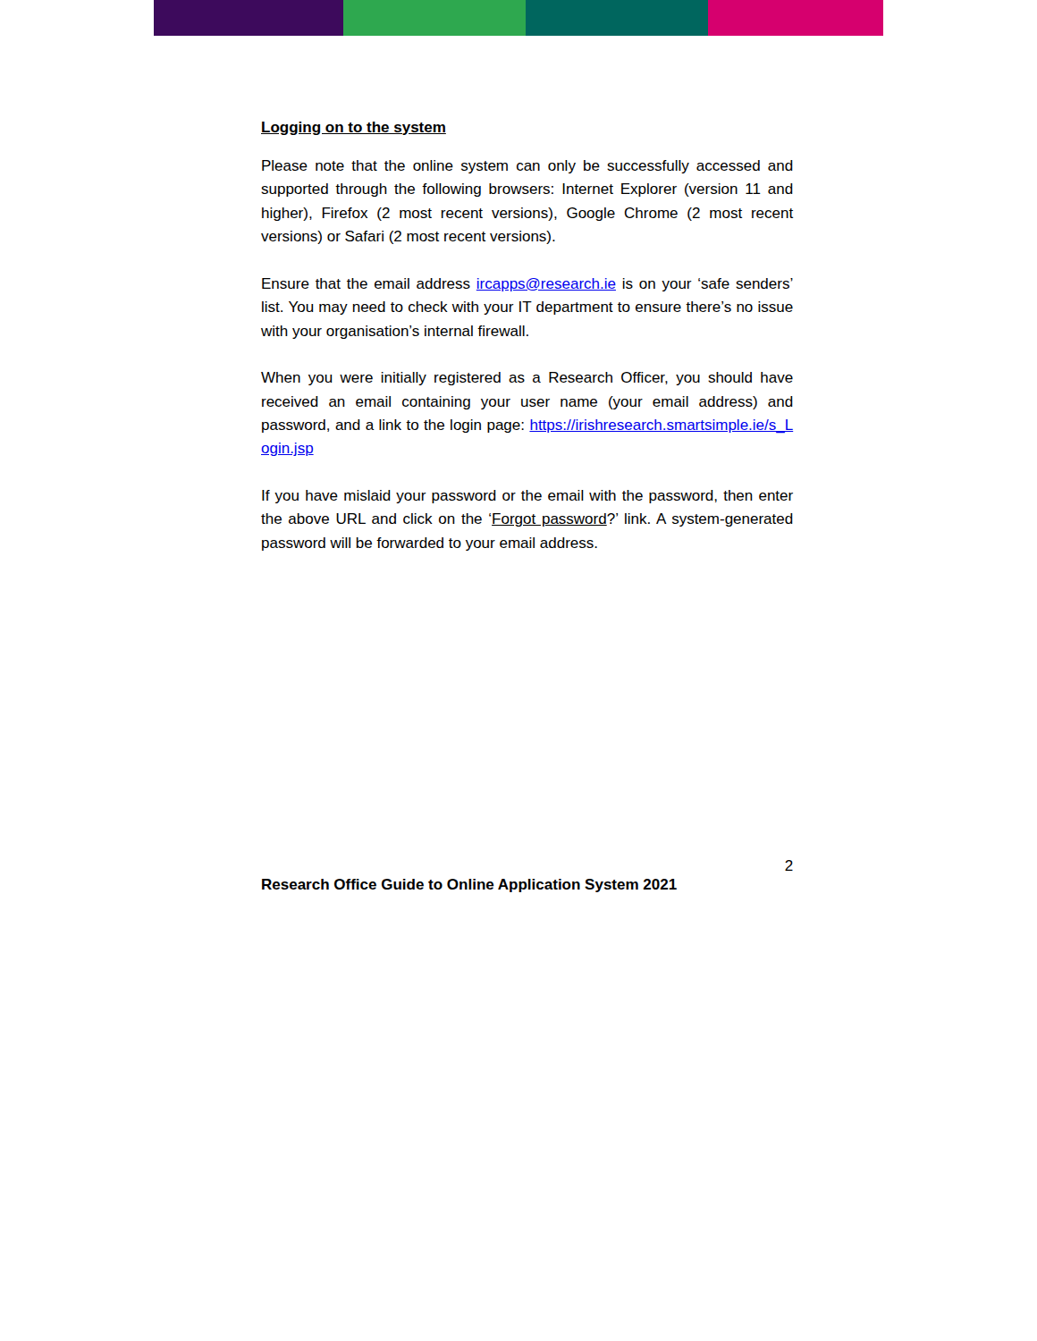Logging on to the system
Please note that the online system can only be successfully accessed and supported through the following browsers: Internet Explorer (version 11 and higher), Firefox (2 most recent versions), Google Chrome (2 most recent versions) or Safari (2 most recent versions).
Ensure that the email address ircapps@research.ie is on your ‘safe senders’ list. You may need to check with your IT department to ensure there’s no issue with your organisation’s internal firewall.
When you were initially registered as a Research Officer, you should have received an email containing your user name (your email address) and password, and a link to the login page: https://irishresearch.smartsimple.ie/s_Login.jsp
If you have mislaid your password or the email with the password, then enter the above URL and click on the ‘Forgot password?’ link. A system-generated password will be forwarded to your email address.
Research Office Guide to Online Application System 2021
2